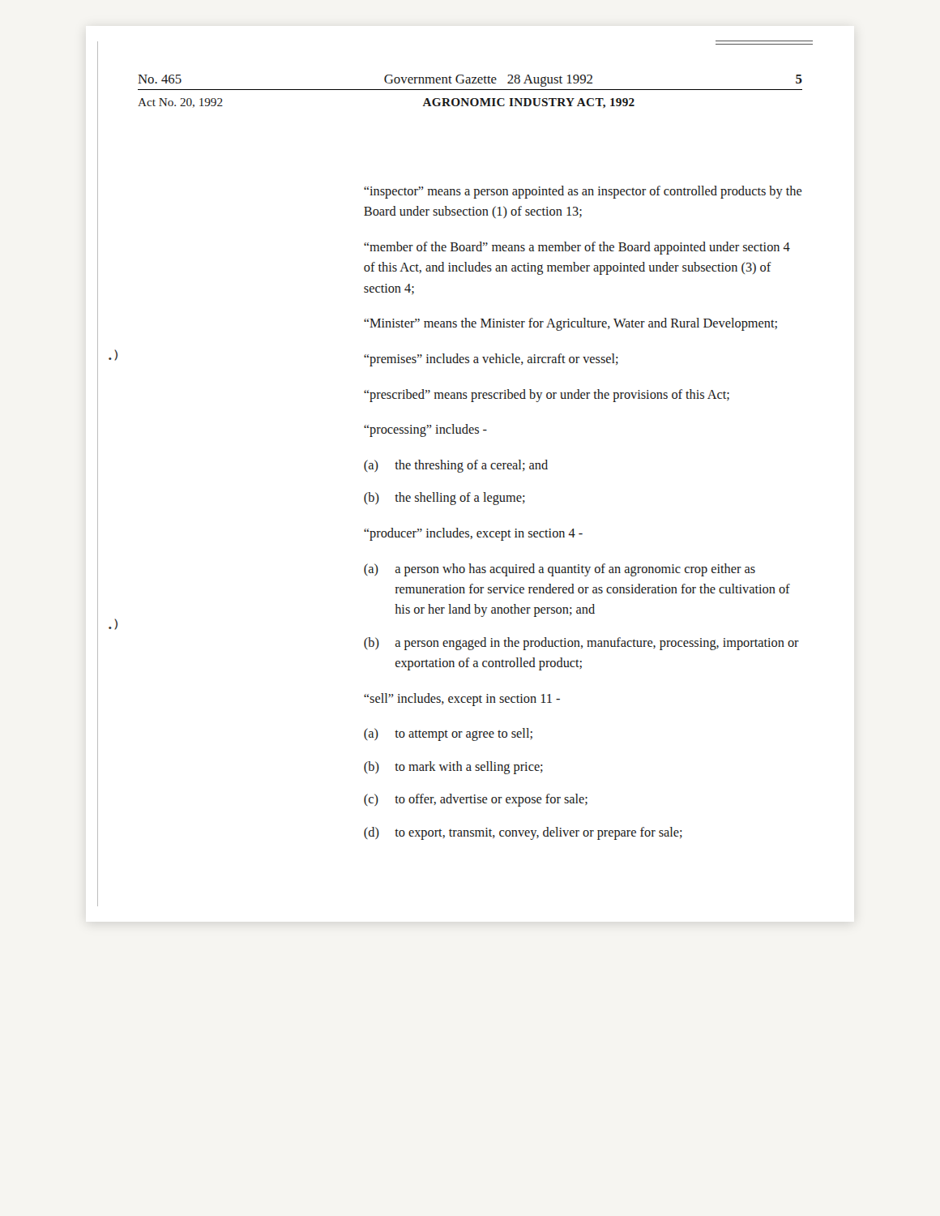·⁾ ·⁾
No. 465 Government Gazette 28 August 1992 5
Act No. 20, 1992 AGRONOMIC INDUSTRY ACT, 1992
“inspector” means a person appointed as an inspector of controlled products by the Board under subsection (1) of section 13;
“member of the Board” means a member of the Board appointed under section 4 of this Act, and includes an acting member appointed under subsection (3) of section 4;
“Minister” means the Minister for Agriculture, Water and Rural Development;
“premises” includes a vehicle, aircraft or vessel;
“prescribed” means prescribed by or under the provisions of this Act;
“processing” includes -
(a) the threshing of a cereal; and
(b) the shelling of a legume;
“producer” includes, except in section 4 -
(a) a person who has acquired a quantity of an agronomic crop either as remuneration for service rendered or as consideration for the cultivation of his or her land by another person; and
(b) a person engaged in the production, manufacture, processing, importation or exportation of a controlled product;
“sell” includes, except in section 11 -
(a) to attempt or agree to sell;
(b) to mark with a selling price;
(c) to offer, advertise or expose for sale;
(d) to export, transmit, convey, deliver or prepare for sale;